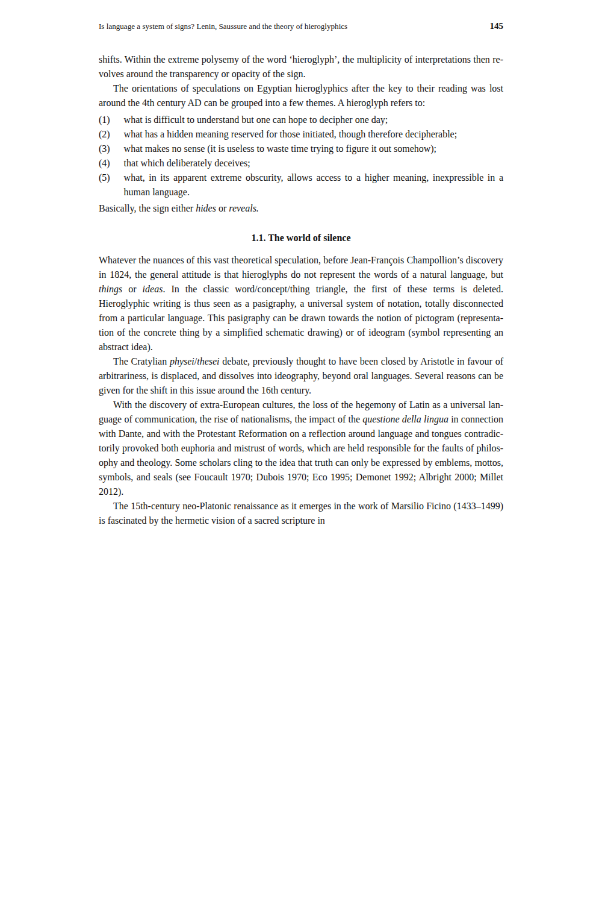Is language a system of signs? Lenin, Saussure and the theory of hieroglyphics 145
shifts. Within the extreme polysemy of the word ‘hieroglyph’, the multiplicity of interpretations then revolves around the transparency or opacity of the sign.
The orientations of speculations on Egyptian hieroglyphics after the key to their reading was lost around the 4th century AD can be grouped into a few themes. A hieroglyph refers to:
what is difficult to understand but one can hope to decipher one day;
what has a hidden meaning reserved for those initiated, though therefore decipherable;
what makes no sense (it is useless to waste time trying to figure it out somehow);
that which deliberately deceives;
what, in its apparent extreme obscurity, allows access to a higher meaning, inexpressible in a human language.
Basically, the sign either hides or reveals.
1.1. The world of silence
Whatever the nuances of this vast theoretical speculation, before Jean-François Champollion’s discovery in 1824, the general attitude is that hieroglyphs do not represent the words of a natural language, but things or ideas. In the classic word/concept/thing triangle, the first of these terms is deleted. Hieroglyphic writing is thus seen as a pasigraphy, a universal system of notation, totally disconnected from a particular language. This pasigraphy can be drawn towards the notion of pictogram (representation of the concrete thing by a simplified schematic drawing) or of ideogram (symbol representing an abstract idea).
The Cratylian physei/thesei debate, previously thought to have been closed by Aristotle in favour of arbitrariness, is displaced, and dissolves into ideography, beyond oral languages. Several reasons can be given for the shift in this issue around the 16th century.
With the discovery of extra-European cultures, the loss of the hegemony of Latin as a universal language of communication, the rise of nationalisms, the impact of the questione della lingua in connection with Dante, and with the Protestant Reformation on a reflection around language and tongues contradictorily provoked both euphoria and mistrust of words, which are held responsible for the faults of philosophy and theology. Some scholars cling to the idea that truth can only be expressed by emblems, mottos, symbols, and seals (see Foucault 1970; Dubois 1970; Eco 1995; Demonet 1992; Albright 2000; Millet 2012).
The 15th-century neo-Platonic renaissance as it emerges in the work of Marsilio Ficino (1433–1499) is fascinated by the hermetic vision of a sacred scripture in